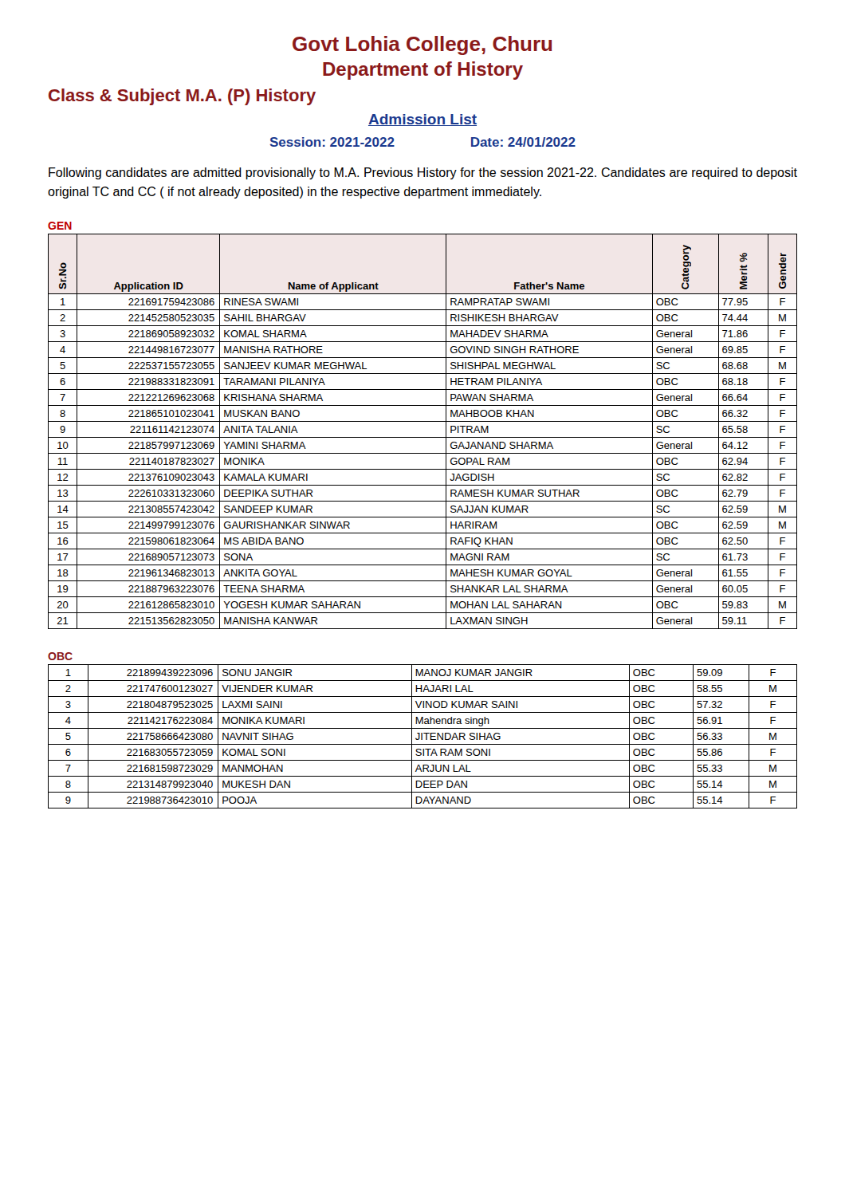Govt Lohia College, Churu
Department of History
Class & Subject M.A. (P) History
Admission List
Session: 2021-2022 Date: 24/01/2022
Following candidates are admitted provisionally to M.A. Previous History for the session 2021-22. Candidates are required to deposit original TC and CC ( if not already deposited) in the respective department immediately.
GEN
| Sr.No | Application ID | Name of Applicant | Father's Name | Category | Merit % | Gender |
| --- | --- | --- | --- | --- | --- | --- |
| 1 | 221691759423086 | RINESA SWAMI | RAMPRATAP SWAMI | OBC | 77.95 | F |
| 2 | 221452580523035 | SAHIL BHARGAV | RISHIKESH BHARGAV | OBC | 74.44 | M |
| 3 | 221869058923032 | KOMAL SHARMA | MAHADEV SHARMA | General | 71.86 | F |
| 4 | 221449816723077 | MANISHA RATHORE | GOVIND SINGH RATHORE | General | 69.85 | F |
| 5 | 222537155723055 | SANJEEV KUMAR MEGHWAL | SHISHPAL MEGHWAL | SC | 68.68 | M |
| 6 | 221988331823091 | TARAMANI PILANIYA | HETRAM PILANIYA | OBC | 68.18 | F |
| 7 | 221221269623068 | KRISHANA SHARMA | PAWAN SHARMA | General | 66.64 | F |
| 8 | 221865101023041 | MUSKAN BANO | MAHBOOB KHAN | OBC | 66.32 | F |
| 9 | 221161142123074 | ANITA TALANIA | PITRAM | SC | 65.58 | F |
| 10 | 221857997123069 | YAMINI SHARMA | GAJANAND SHARMA | General | 64.12 | F |
| 11 | 221140187823027 | MONIKA | GOPAL RAM | OBC | 62.94 | F |
| 12 | 221376109023043 | KAMALA KUMARI | JAGDISH | SC | 62.82 | F |
| 13 | 222610331323060 | DEEPIKA SUTHAR | RAMESH KUMAR SUTHAR | OBC | 62.79 | F |
| 14 | 221308557423042 | SANDEEP KUMAR | SAJJAN KUMAR | SC | 62.59 | M |
| 15 | 221499799123076 | GAURISHANKAR SINWAR | HARIRAM | OBC | 62.59 | M |
| 16 | 221598061823064 | MS ABIDA BANO | RAFIQ KHAN | OBC | 62.50 | F |
| 17 | 221689057123073 | SONA | MAGNI RAM | SC | 61.73 | F |
| 18 | 221961346823013 | ANKITA GOYAL | MAHESH KUMAR GOYAL | General | 61.55 | F |
| 19 | 221887963223076 | TEENA SHARMA | SHANKAR LAL SHARMA | General | 60.05 | F |
| 20 | 221612865823010 | YOGESH KUMAR SAHARAN | MOHAN LAL SAHARAN | OBC | 59.83 | M |
| 21 | 221513562823050 | MANISHA KANWAR | LAXMAN SINGH | General | 59.11 | F |
OBC
| 1 | 221899439223096 | SONU JANGIR | MANOJ KUMAR JANGIR | OBC | 59.09 | F |
| 2 | 221747600123027 | VIJENDER KUMAR | HAJARI LAL | OBC | 58.55 | M |
| 3 | 221804879523025 | LAXMI SAINI | VINOD KUMAR SAINI | OBC | 57.32 | F |
| 4 | 221142176223084 | MONIKA KUMARI | Mahendra singh | OBC | 56.91 | F |
| 5 | 221758666423080 | NAVNIT SIHAG | JITENDAR SIHAG | OBC | 56.33 | M |
| 6 | 221683055723059 | KOMAL SONI | SITA RAM SONI | OBC | 55.86 | F |
| 7 | 221681598723029 | MANMOHAN | ARJUN LAL | OBC | 55.33 | M |
| 8 | 221314879923040 | MUKESH DAN | DEEP DAN | OBC | 55.14 | M |
| 9 | 221988736423010 | POOJA | DAYANAND | OBC | 55.14 | F |